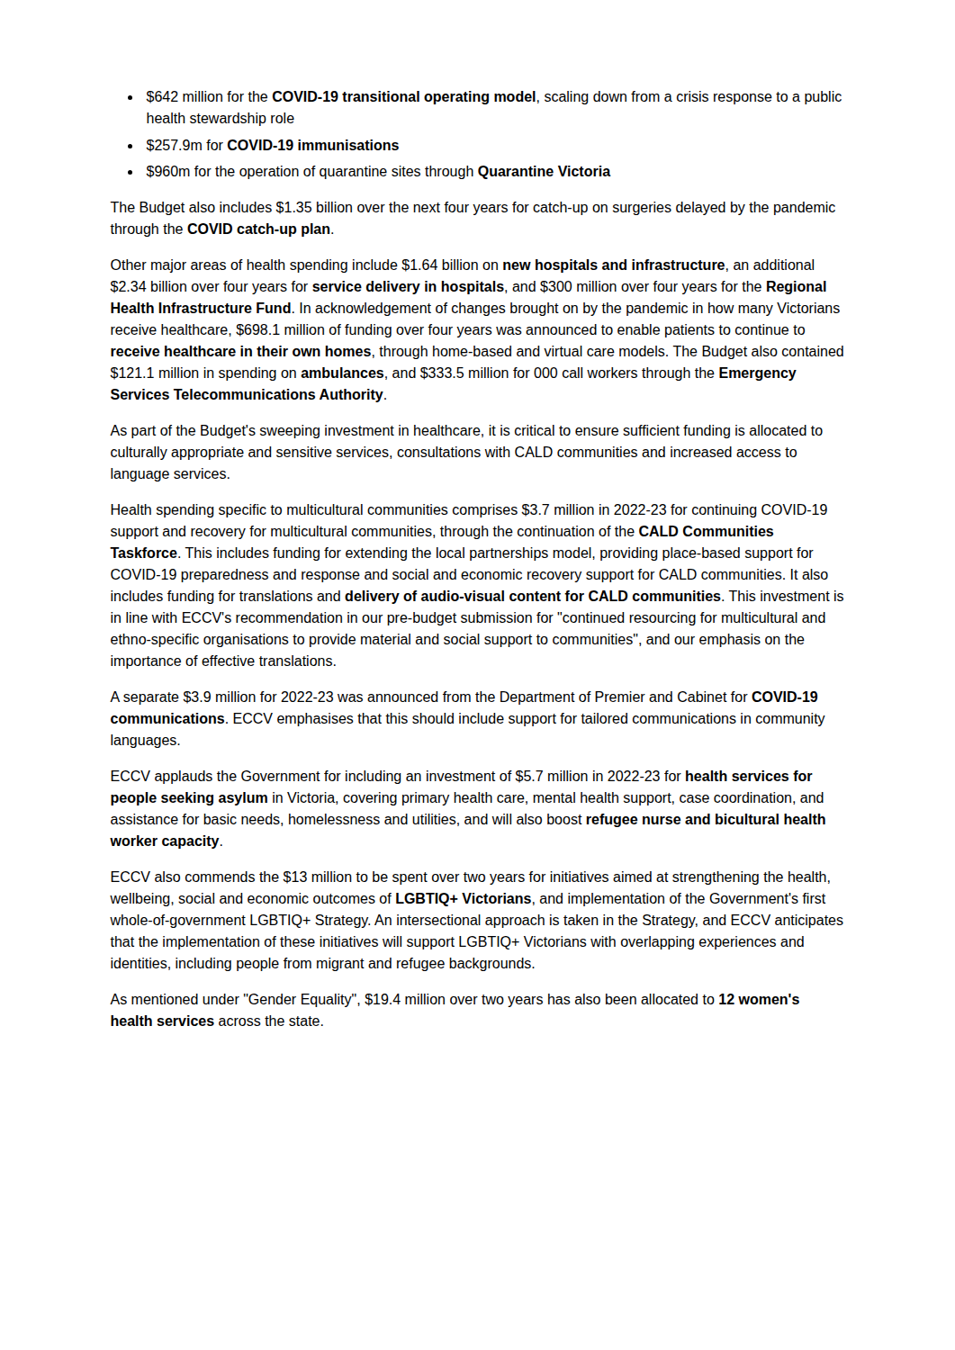$642 million for the COVID-19 transitional operating model, scaling down from a crisis response to a public health stewardship role
$257.9m for COVID-19 immunisations
$960m for the operation of quarantine sites through Quarantine Victoria
The Budget also includes $1.35 billion over the next four years for catch-up on surgeries delayed by the pandemic through the COVID catch-up plan.
Other major areas of health spending include $1.64 billion on new hospitals and infrastructure, an additional $2.34 billion over four years for service delivery in hospitals, and $300 million over four years for the Regional Health Infrastructure Fund. In acknowledgement of changes brought on by the pandemic in how many Victorians receive healthcare, $698.1 million of funding over four years was announced to enable patients to continue to receive healthcare in their own homes, through home-based and virtual care models. The Budget also contained $121.1 million in spending on ambulances, and $333.5 million for 000 call workers through the Emergency Services Telecommunications Authority.
As part of the Budget's sweeping investment in healthcare, it is critical to ensure sufficient funding is allocated to culturally appropriate and sensitive services, consultations with CALD communities and increased access to language services.
Health spending specific to multicultural communities comprises $3.7 million in 2022-23 for continuing COVID-19 support and recovery for multicultural communities, through the continuation of the CALD Communities Taskforce. This includes funding for extending the local partnerships model, providing place-based support for COVID-19 preparedness and response and social and economic recovery support for CALD communities. It also includes funding for translations and delivery of audio-visual content for CALD communities. This investment is in line with ECCV's recommendation in our pre-budget submission for "continued resourcing for multicultural and ethno-specific organisations to provide material and social support to communities", and our emphasis on the importance of effective translations.
A separate $3.9 million for 2022-23 was announced from the Department of Premier and Cabinet for COVID-19 communications. ECCV emphasises that this should include support for tailored communications in community languages.
ECCV applauds the Government for including an investment of $5.7 million in 2022-23 for health services for people seeking asylum in Victoria, covering primary health care, mental health support, case coordination, and assistance for basic needs, homelessness and utilities, and will also boost refugee nurse and bicultural health worker capacity.
ECCV also commends the $13 million to be spent over two years for initiatives aimed at strengthening the health, wellbeing, social and economic outcomes of LGBTIQ+ Victorians, and implementation of the Government's first whole-of-government LGBTIQ+ Strategy. An intersectional approach is taken in the Strategy, and ECCV anticipates that the implementation of these initiatives will support LGBTIQ+ Victorians with overlapping experiences and identities, including people from migrant and refugee backgrounds.
As mentioned under "Gender Equality", $19.4 million over two years has also been allocated to 12 women's health services across the state.